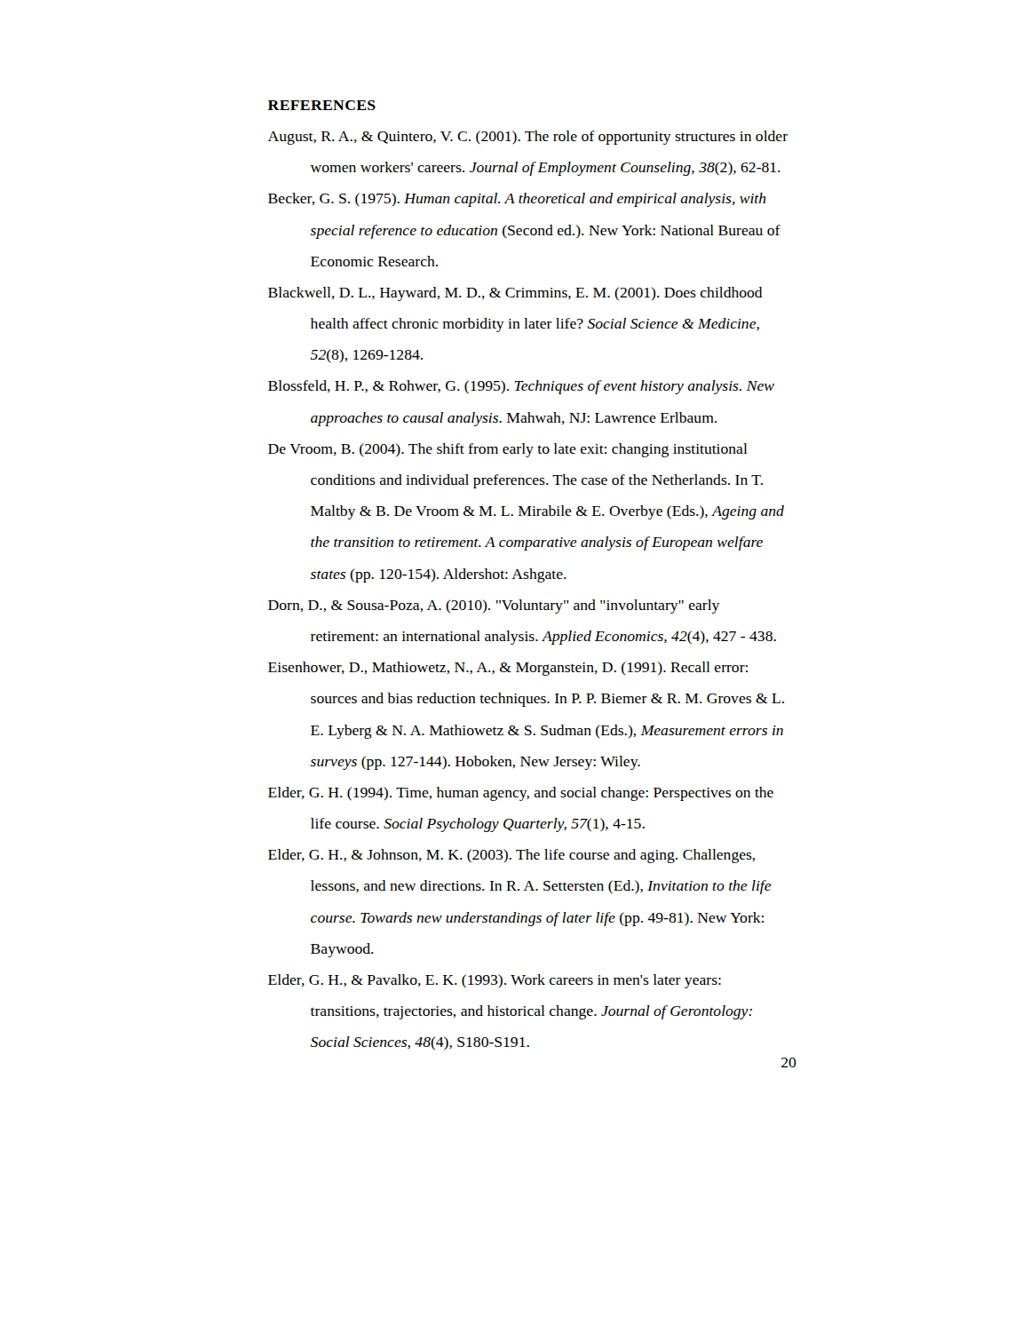REFERENCES
August, R. A., & Quintero, V. C. (2001). The role of opportunity structures in older women workers' careers. Journal of Employment Counseling, 38(2), 62-81.
Becker, G. S. (1975). Human capital. A theoretical and empirical analysis, with special reference to education (Second ed.). New York: National Bureau of Economic Research.
Blackwell, D. L., Hayward, M. D., & Crimmins, E. M. (2001). Does childhood health affect chronic morbidity in later life? Social Science & Medicine, 52(8), 1269-1284.
Blossfeld, H. P., & Rohwer, G. (1995). Techniques of event history analysis. New approaches to causal analysis. Mahwah, NJ: Lawrence Erlbaum.
De Vroom, B. (2004). The shift from early to late exit: changing institutional conditions and individual preferences. The case of the Netherlands. In T. Maltby & B. De Vroom & M. L. Mirabile & E. Overbye (Eds.), Ageing and the transition to retirement. A comparative analysis of European welfare states (pp. 120-154). Aldershot: Ashgate.
Dorn, D., & Sousa-Poza, A. (2010). "Voluntary" and "involuntary" early retirement: an international analysis. Applied Economics, 42(4), 427 - 438.
Eisenhower, D., Mathiowetz, N., A., & Morganstein, D. (1991). Recall error: sources and bias reduction techniques. In P. P. Biemer & R. M. Groves & L. E. Lyberg & N. A. Mathiowetz & S. Sudman (Eds.), Measurement errors in surveys (pp. 127-144). Hoboken, New Jersey: Wiley.
Elder, G. H. (1994). Time, human agency, and social change: Perspectives on the life course. Social Psychology Quarterly, 57(1), 4-15.
Elder, G. H., & Johnson, M. K. (2003). The life course and aging. Challenges, lessons, and new directions. In R. A. Settersten (Ed.), Invitation to the life course. Towards new understandings of later life (pp. 49-81). New York: Baywood.
Elder, G. H., & Pavalko, E. K. (1993). Work careers in men's later years: transitions, trajectories, and historical change. Journal of Gerontology: Social Sciences, 48(4), S180-S191.
20